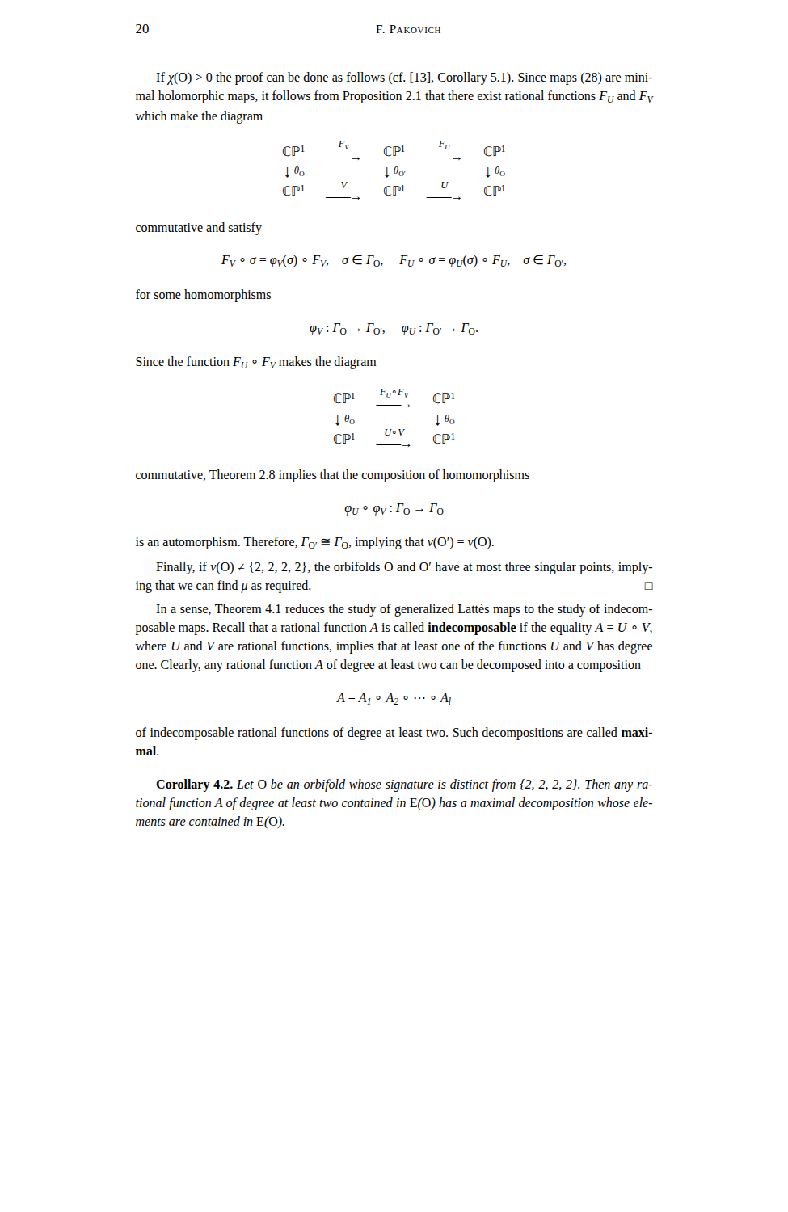20 F. Pakovich
If χ(O) > 0 the proof can be done as follows (cf. [13], Corollary 5.1). Since maps (28) are minimal holomorphic maps, it follows from Proposition 2.1 that there exist rational functions FU and FV which make the diagram
| ℂℙ 1 | F V ——→ | ℂℙ 1 | F U ——→ | ℂℙ 1 |
| ↓ θ O | | ↓ θ O ′ | | ↓ θ O |
| ℂℙ 1 | V ——→ | ℂℙ 1 | U ——→ | ℂℙ 1 |
commutative and satisfy
FV ∘ σ = φV(σ) ∘ FV, σ ∈ ΓO, FU ∘ σ = φU(σ) ∘ FU, σ ∈ ΓO′,
for some homomorphisms
φV : ΓO → ΓO′, φU : ΓO′ → ΓO.
Since the function FU ∘ FV makes the diagram
| ℂℙ 1 | F U ∘ F V ——→ | ℂℙ 1 |
| ↓ θ O | | ↓ θ O |
| ℂℙ 1 | U ∘ V ——→ | ℂℙ 1 |
commutative, Theorem 2.8 implies that the composition of homomorphisms
φU ∘ φV : ΓO → ΓO
is an automorphism. Therefore, ΓO′ ≅ ΓO, implying that ν(O′) = ν(O).
Finally, if ν(O) ≠ {2, 2, 2, 2}, the orbifolds O and O′ have at most three singular points, implying that we can find μ as required. □
In a sense, Theorem 4.1 reduces the study of generalized Lattès maps to the study of indecomposable maps. Recall that a rational function A is called indecomposable if the equality A = U ∘ V, where U and V are rational functions, implies that at least one of the functions U and V has degree one. Clearly, any rational function A of degree at least two can be decomposed into a composition
A = A1 ∘ A2 ∘ ⋯ ∘ Al
of indecomposable rational functions of degree at least two. Such decompositions are called maximal.
Corollary 4.2. Let O be an orbifold whose signature is distinct from {2, 2, 2, 2}. Then any rational function A of degree at least two contained in E(O) has a maximal decomposition whose elements are contained in E(O).